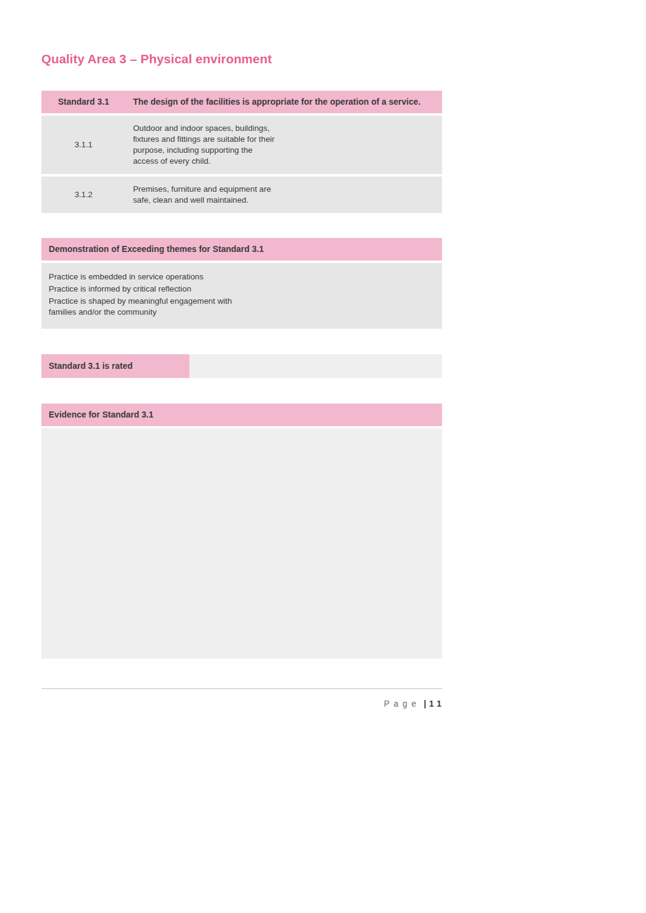Quality Area 3 – Physical environment
| Standard 3.1 | The design of the facilities is appropriate for the operation of a service. |
| 3.1.1 | Outdoor and indoor spaces, buildings, fixtures and fittings are suitable for their purpose, including supporting the access of every child. | |
| 3.1.2 | Premises, furniture and equipment are safe, clean and well maintained. | |
| Demonstration of Exceeding themes for Standard 3.1 |
| Practice is embedded in service operations Practice is informed by critical reflection Practice is shaped by meaningful engagement with families and/or the community | |
| Standard 3.1 is rated | |
| Evidence for Standard 3.1 |
P a g e | 1 1